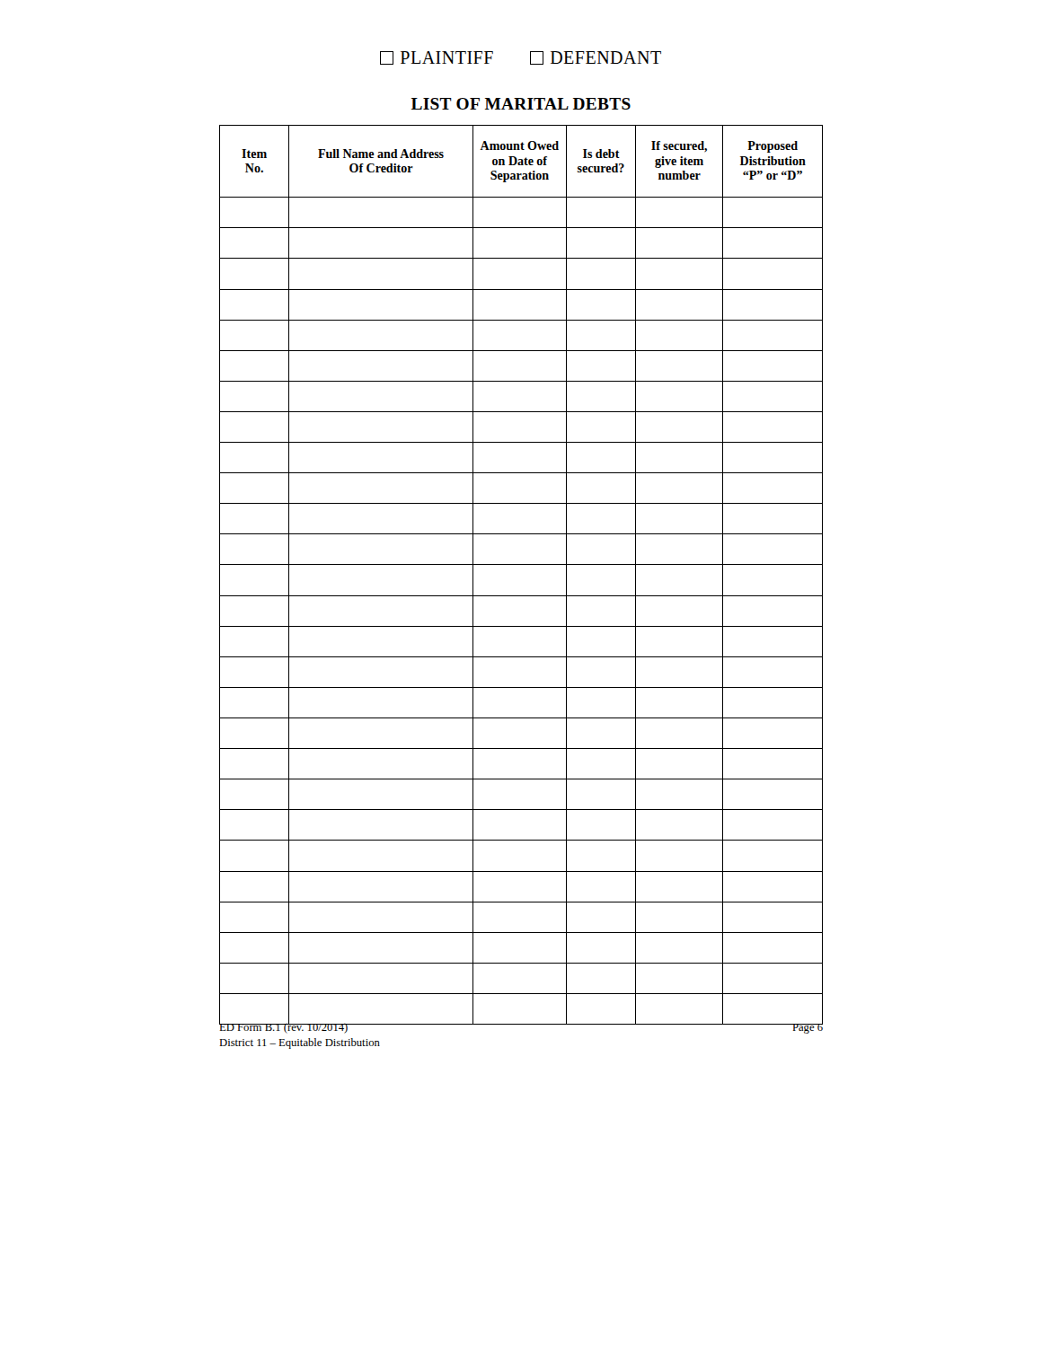PLAINTIFF DEFENDANT
LIST OF MARITAL DEBTS
| Item No. | Full Name and Address Of Creditor | Amount Owed on Date of Separation | Is debt secured? | If secured, give item number | Proposed Distribution “P” or “D” |
| --- | --- | --- | --- | --- | --- |
ED Form B.1 (rev. 10/2014)
District 11 – Equitable Distribution
Page 6